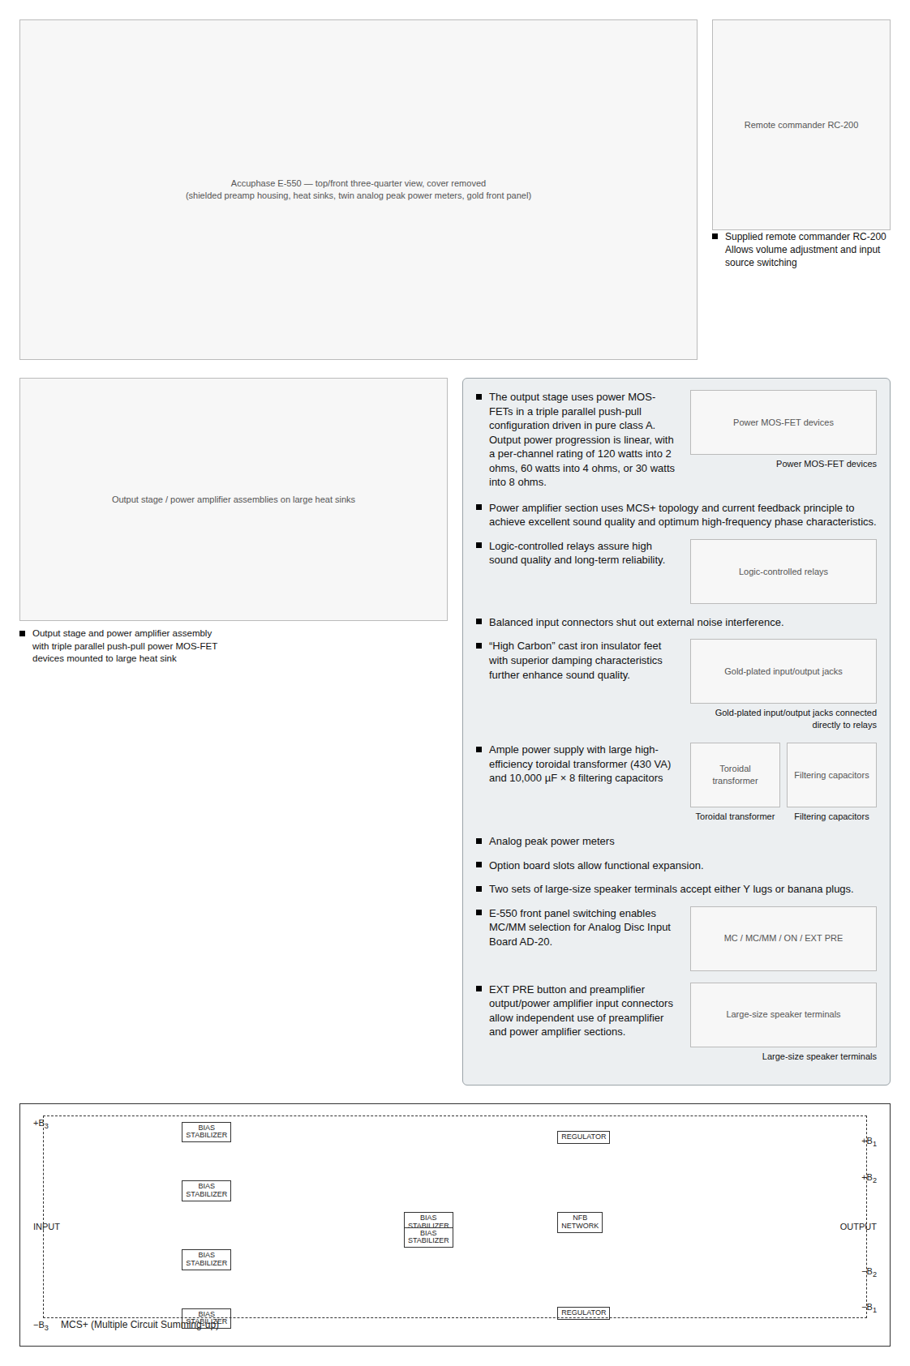Accuphase E-550 — top/front three-quarter view, cover removed
(shielded preamp housing, heat sinks, twin analog peak power meters, gold front panel)
Remote commander RC-200
Supplied remote commander RC-200
Allows volume adjustment and input source switching
Output stage / power amplifier assemblies on large heat sinks
Output stage and power amplifier assembly with triple parallel push-pull power MOS-FET devices mounted to large heat sink
The output stage uses power MOS-FETs in a triple parallel push-pull configuration driven in pure class A. Output power progression is linear, with a per-channel rating of 120 watts into 2 ohms, 60 watts into 4 ohms, or 30 watts into 8 ohms.
Power MOS-FET devices
Power MOS-FET devices
Power amplifier section uses MCS+ topology and current feedback principle to achieve excellent sound quality and optimum high-frequency phase characteristics.
Logic-controlled relays assure high sound quality and long-term reliability.
Logic-controlled relays
Balanced input connectors shut out external noise interference.
“High Carbon” cast iron insulator feet with superior damping characteristics further enhance sound quality.
Gold-plated input/output jacks
Gold-plated input/output jacks connected directly to relays
Ample power supply with large high-efficiency toroidal transformer (430 VA) and 10,000 µF × 8 filtering capacitors
Toroidal transformer
Toroidal transformer
Filtering capacitors
Filtering capacitors
Analog peak power meters
Option board slots allow functional expansion.
Two sets of large-size speaker terminals accept either Y lugs or banana plugs.
E-550 front panel switching enables MC/MM selection for Analog Disc Input Board AD-20.
MC / MC/MM / ON / EXT PRE
EXT PRE button and preamplifier output/power amplifier input connectors allow independent use of preamplifier and power amplifier sections.
Large-size speaker terminals
Large-size speaker terminals
+B3 −B3 INPUT +B1 +B2 OUTPUT −B2 −B1 BIAS
STABILIZER BIAS
STABILIZER BIAS
STABILIZER BIAS
STABILIZER BIAS
STABILIZER BIAS
STABILIZER NFB
NETWORK REGULATOR REGULATOR MCS+ (Multiple Circuit Summing-up)